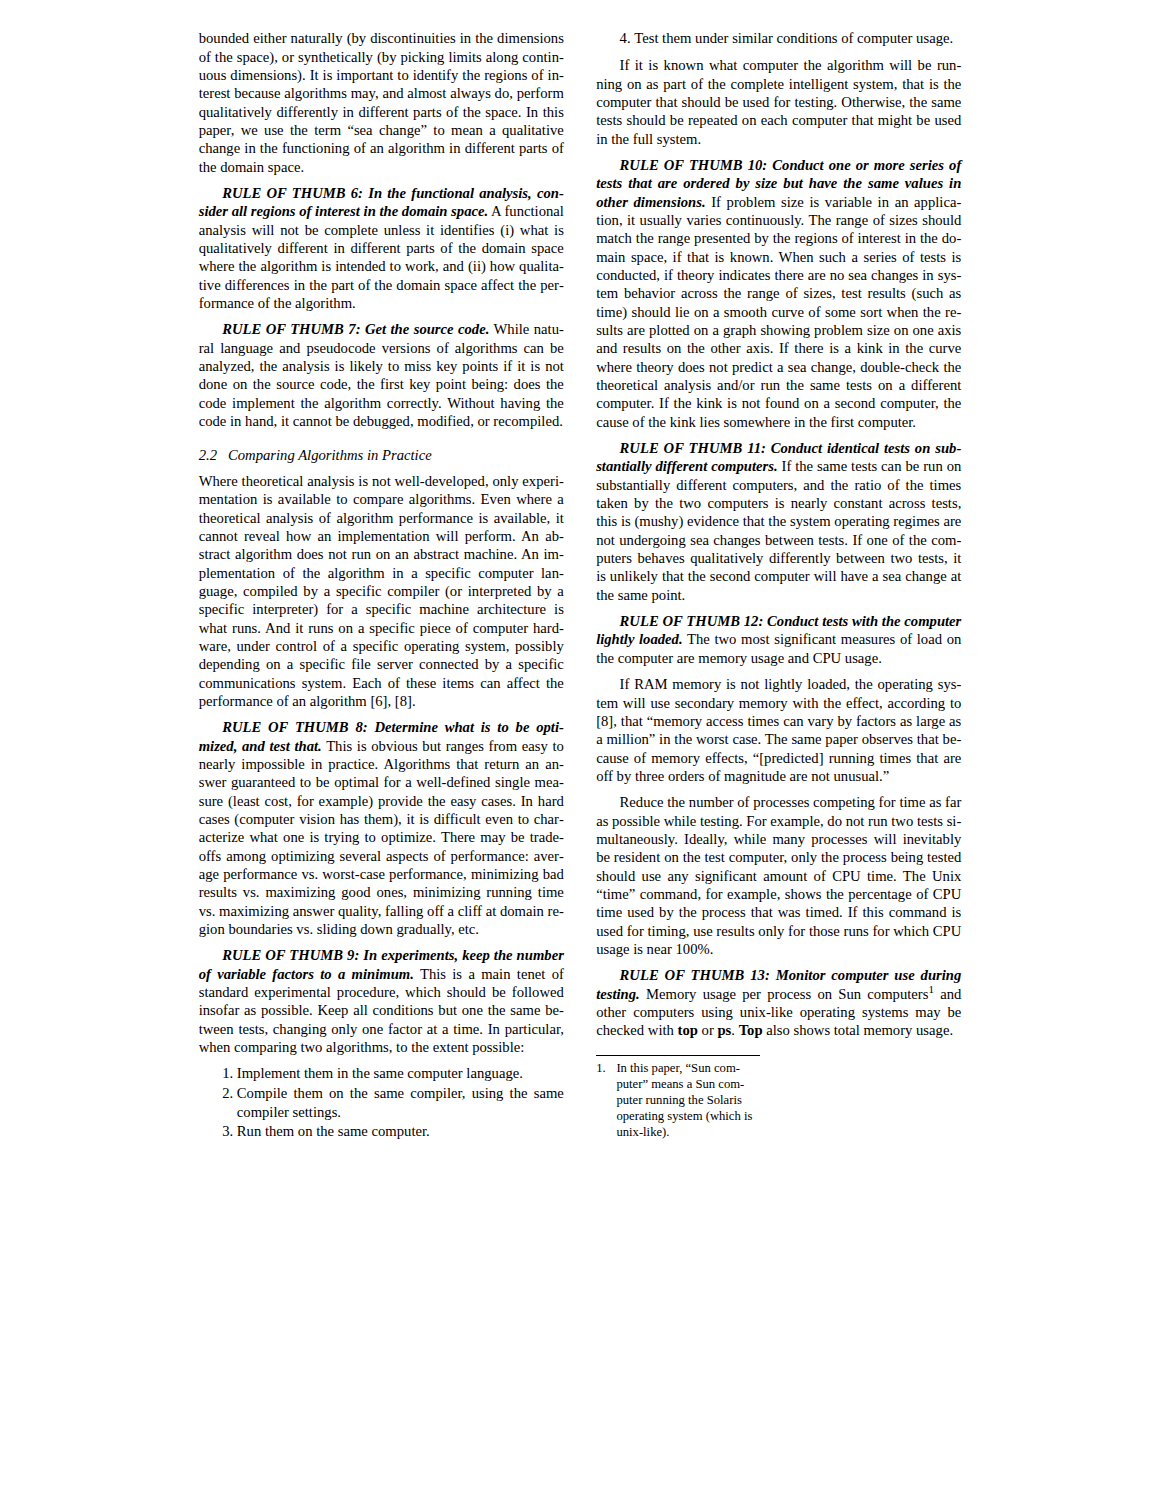bounded either naturally (by discontinuities in the dimensions of the space), or synthetically (by picking limits along continuous dimensions). It is important to identify the regions of interest because algorithms may, and almost always do, perform qualitatively differently in different parts of the space. In this paper, we use the term “sea change” to mean a qualitative change in the functioning of an algorithm in different parts of the domain space.
RULE OF THUMB 6: In the functional analysis, consider all regions of interest in the domain space. A functional analysis will not be complete unless it identifies (i) what is qualitatively different in different parts of the domain space where the algorithm is intended to work, and (ii) how qualitative differences in the part of the domain space affect the performance of the algorithm.
RULE OF THUMB 7: Get the source code. While natural language and pseudocode versions of algorithms can be analyzed, the analysis is likely to miss key points if it is not done on the source code, the first key point being: does the code implement the algorithm correctly. Without having the code in hand, it cannot be debugged, modified, or recompiled.
2.2 Comparing Algorithms in Practice
Where theoretical analysis is not well-developed, only experimentation is available to compare algorithms. Even where a theoretical analysis of algorithm performance is available, it cannot reveal how an implementation will perform. An abstract algorithm does not run on an abstract machine. An implementation of the algorithm in a specific computer language, compiled by a specific compiler (or interpreted by a specific interpreter) for a specific machine architecture is what runs. And it runs on a specific piece of computer hardware, under control of a specific operating system, possibly depending on a specific file server connected by a specific communications system. Each of these items can affect the performance of an algorithm [6], [8].
RULE OF THUMB 8: Determine what is to be optimized, and test that. This is obvious but ranges from easy to nearly impossible in practice. Algorithms that return an answer guaranteed to be optimal for a well-defined single measure (least cost, for example) provide the easy cases. In hard cases (computer vision has them), it is difficult even to characterize what one is trying to optimize. There may be trade-offs among optimizing several aspects of performance: average performance vs. worst-case performance, minimizing bad results vs. maximizing good ones, minimizing running time vs. maximizing answer quality, falling off a cliff at domain region boundaries vs. sliding down gradually, etc.
RULE OF THUMB 9: In experiments, keep the number of variable factors to a minimum. This is a main tenet of standard experimental procedure, which should be followed insofar as possible. Keep all conditions but one the same between tests, changing only one factor at a time. In particular, when comparing two algorithms, to the extent possible:
Implement them in the same computer language.
Compile them on the same compiler, using the same compiler settings.
Run them on the same computer.
Test them under similar conditions of computer usage.
If it is known what computer the algorithm will be running on as part of the complete intelligent system, that is the computer that should be used for testing. Otherwise, the same tests should be repeated on each computer that might be used in the full system.
RULE OF THUMB 10: Conduct one or more series of tests that are ordered by size but have the same values in other dimensions. If problem size is variable in an application, it usually varies continuously. The range of sizes should match the range presented by the regions of interest in the domain space, if that is known. When such a series of tests is conducted, if theory indicates there are no sea changes in system behavior across the range of sizes, test results (such as time) should lie on a smooth curve of some sort when the results are plotted on a graph showing problem size on one axis and results on the other axis. If there is a kink in the curve where theory does not predict a sea change, double-check the theoretical analysis and/or run the same tests on a different computer. If the kink is not found on a second computer, the cause of the kink lies somewhere in the first computer.
RULE OF THUMB 11: Conduct identical tests on substantially different computers. If the same tests can be run on substantially different computers, and the ratio of the times taken by the two computers is nearly constant across tests, this is (mushy) evidence that the system operating regimes are not undergoing sea changes between tests. If one of the computers behaves qualitatively differently between two tests, it is unlikely that the second computer will have a sea change at the same point.
RULE OF THUMB 12: Conduct tests with the computer lightly loaded. The two most significant measures of load on the computer are memory usage and CPU usage.
If RAM memory is not lightly loaded, the operating system will use secondary memory with the effect, according to [8], that “memory access times can vary by factors as large as a million” in the worst case. The same paper observes that because of memory effects, “[predicted] running times that are off by three orders of magnitude are not unusual.”
Reduce the number of processes competing for time as far as possible while testing. For example, do not run two tests simultaneously. Ideally, while many processes will inevitably be resident on the test computer, only the process being tested should use any significant amount of CPU time. The Unix “time” command, for example, shows the percentage of CPU time used by the process that was timed. If this command is used for timing, use results only for those runs for which CPU usage is near 100%.
RULE OF THUMB 13: Monitor computer use during testing. Memory usage per process on Sun computers1 and other computers using unix-like operating systems may be checked with top or ps. Top also shows total memory usage.
1. In this paper, “Sun computer” means a Sun computer running the Solaris operating system (which is unix-like).